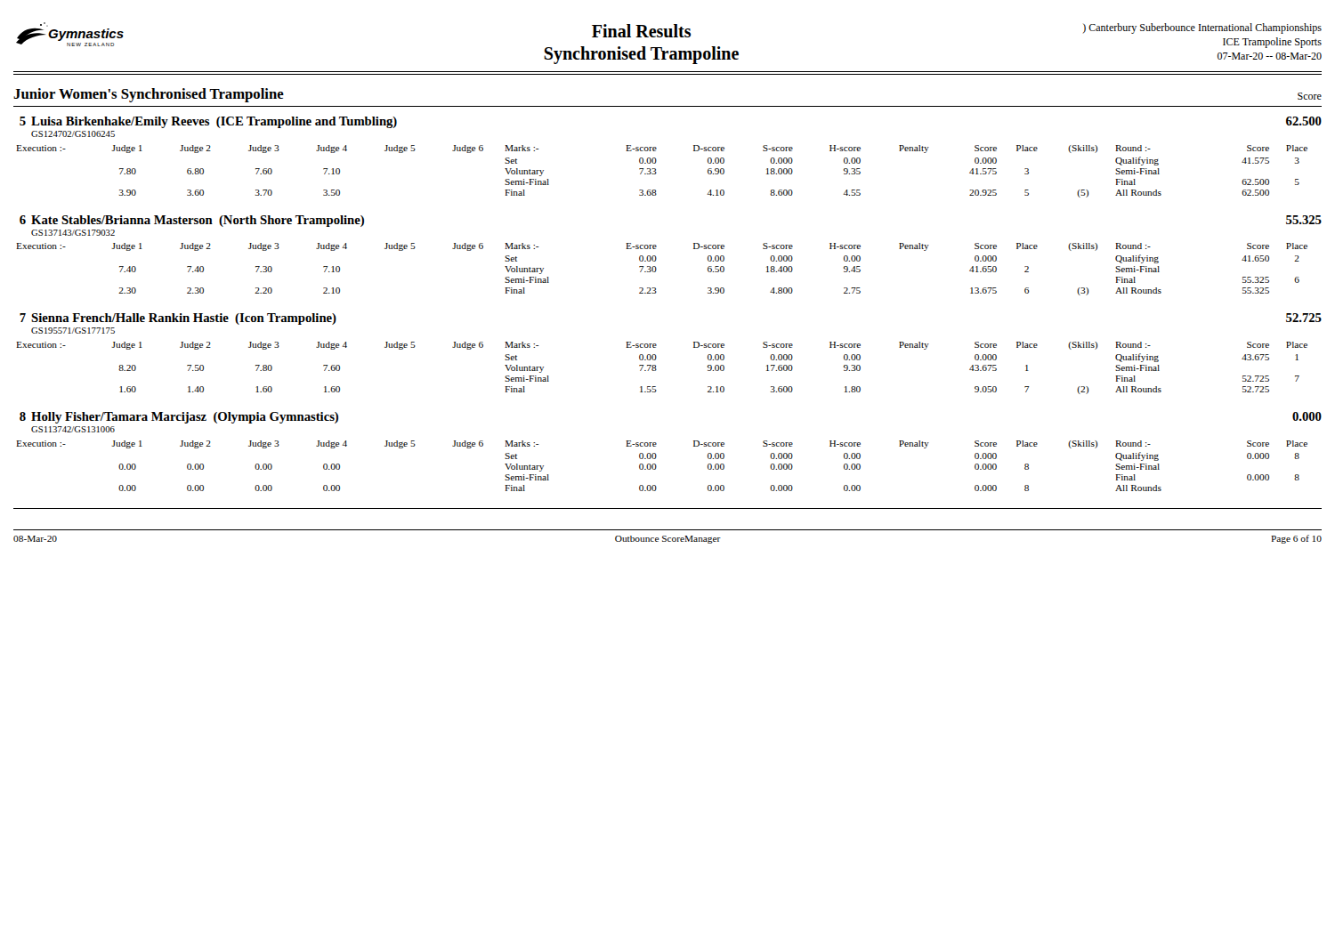Gymnastics NEW ZEALAND
Final Results
Synchronised Trampoline
) Canterbury Suberbounce International Championships
ICE Trampoline Sports
07-Mar-20 -- 08-Mar-20
Junior Women's Synchronised Trampoline
Score
5 Luisa Birkenhake/Emily Reeves (ICE Trampoline and Tumbling)
62.500
GS124702/GS106245
| Execution :- | Judge 1 | Judge 2 | Judge 3 | Judge 4 | Judge 5 | Judge 6 | Marks :- | E-score | D-score | S-score | H-score | Penalty | Score | Place | (Skills) | Round :- | Score | Place |
| | | | | | | | Set | 0.00 | 0.00 | 0.000 | 0.00 | | 0.000 | | | Qualifying | 41.575 | 3 |
| | 7.80 | 6.80 | 7.60 | 7.10 | | | Voluntary | 7.33 | 6.90 | 18.000 | 9.35 | | 41.575 | 3 | | Semi-Final | | |
| | | | | | | | Semi-Final | | | | | | | | | Final | 62.500 | 5 |
| | 3.90 | 3.60 | 3.70 | 3.50 | | | Final | 3.68 | 4.10 | 8.600 | 4.55 | | 20.925 | 5 | (5) | All Rounds | 62.500 | |
6 Kate Stables/Brianna Masterson (North Shore Trampoline)
55.325
GS137143/GS179032
| Execution :- | Judge 1 | Judge 2 | Judge 3 | Judge 4 | Judge 5 | Judge 6 | Marks :- | E-score | D-score | S-score | H-score | Penalty | Score | Place | (Skills) | Round :- | Score | Place |
| | | | | | | | Set | 0.00 | 0.00 | 0.000 | 0.00 | | 0.000 | | | Qualifying | 41.650 | 2 |
| | 7.40 | 7.40 | 7.30 | 7.10 | | | Voluntary | 7.30 | 6.50 | 18.400 | 9.45 | | 41.650 | 2 | | Semi-Final | | |
| | | | | | | | Semi-Final | | | | | | | | | Final | 55.325 | 6 |
| | 2.30 | 2.30 | 2.20 | 2.10 | | | Final | 2.23 | 3.90 | 4.800 | 2.75 | | 13.675 | 6 | (3) | All Rounds | 55.325 | |
7 Sienna French/Halle Rankin Hastie (Icon Trampoline)
52.725
GS195571/GS177175
| Execution :- | Judge 1 | Judge 2 | Judge 3 | Judge 4 | Judge 5 | Judge 6 | Marks :- | E-score | D-score | S-score | H-score | Penalty | Score | Place | (Skills) | Round :- | Score | Place |
| | | | | | | | Set | 0.00 | 0.00 | 0.000 | 0.00 | | 0.000 | | | Qualifying | 43.675 | 1 |
| | 8.20 | 7.50 | 7.80 | 7.60 | | | Voluntary | 7.78 | 9.00 | 17.600 | 9.30 | | 43.675 | 1 | | Semi-Final | | |
| | | | | | | | Semi-Final | | | | | | | | | Final | 52.725 | 7 |
| | 1.60 | 1.40 | 1.60 | 1.60 | | | Final | 1.55 | 2.10 | 3.600 | 1.80 | | 9.050 | 7 | (2) | All Rounds | 52.725 | |
8 Holly Fisher/Tamara Marcijasz (Olympia Gymnastics)
0.000
GS113742/GS131006
| Execution :- | Judge 1 | Judge 2 | Judge 3 | Judge 4 | Judge 5 | Judge 6 | Marks :- | E-score | D-score | S-score | H-score | Penalty | Score | Place | (Skills) | Round :- | Score | Place |
| | | | | | | | Set | 0.00 | 0.00 | 0.000 | 0.00 | | 0.000 | | | Qualifying | 0.000 | 8 |
| | 0.00 | 0.00 | 0.00 | 0.00 | | | Voluntary | 0.00 | 0.00 | 0.000 | 0.00 | | 0.000 | 8 | | Semi-Final | | |
| | | | | | | | Semi-Final | | | | | | | | | Final | 0.000 | 8 |
| | 0.00 | 0.00 | 0.00 | 0.00 | | | Final | 0.00 | 0.00 | 0.000 | 0.00 | | 0.000 | 8 | | All Rounds | | |
08-Mar-20
Outbounce ScoreManager
Page 6 of 10